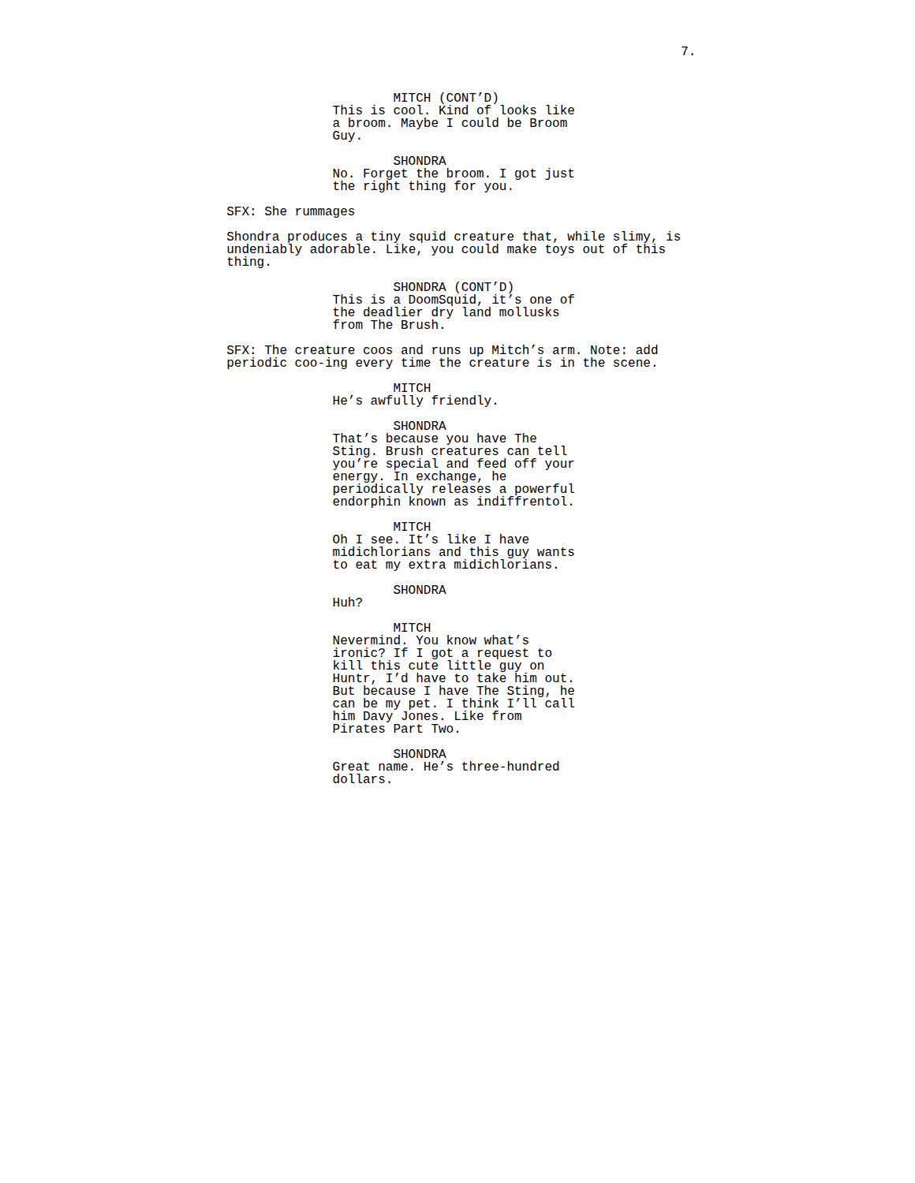7.
MITCH (CONT’D)
This is cool. Kind of looks like a broom. Maybe I could be Broom Guy.
SHONDRA
No. Forget the broom. I got just the right thing for you.
SFX: She rummages
Shondra produces a tiny squid creature that, while slimy, is undeniably adorable. Like, you could make toys out of this thing.
SHONDRA (CONT’D)
This is a DoomSquid, it’s one of the deadlier dry land mollusks from The Brush.
SFX: The creature coos and runs up Mitch’s arm. Note: add periodic coo-ing every time the creature is in the scene.
MITCH
He’s awfully friendly.
SHONDRA
That’s because you have The Sting. Brush creatures can tell you’re special and feed off your energy. In exchange, he periodically releases a powerful endorphin known as indiffrentol.
MITCH
Oh I see. It’s like I have midichlorians and this guy wants to eat my extra midichlorians.
SHONDRA
Huh?
MITCH
Nevermind. You know what’s ironic? If I got a request to kill this cute little guy on Huntr, I’d have to take him out. But because I have The Sting, he can be my pet. I think I’ll call him Davy Jones. Like from Pirates Part Two.
SHONDRA
Great name. He’s three-hundred dollars.